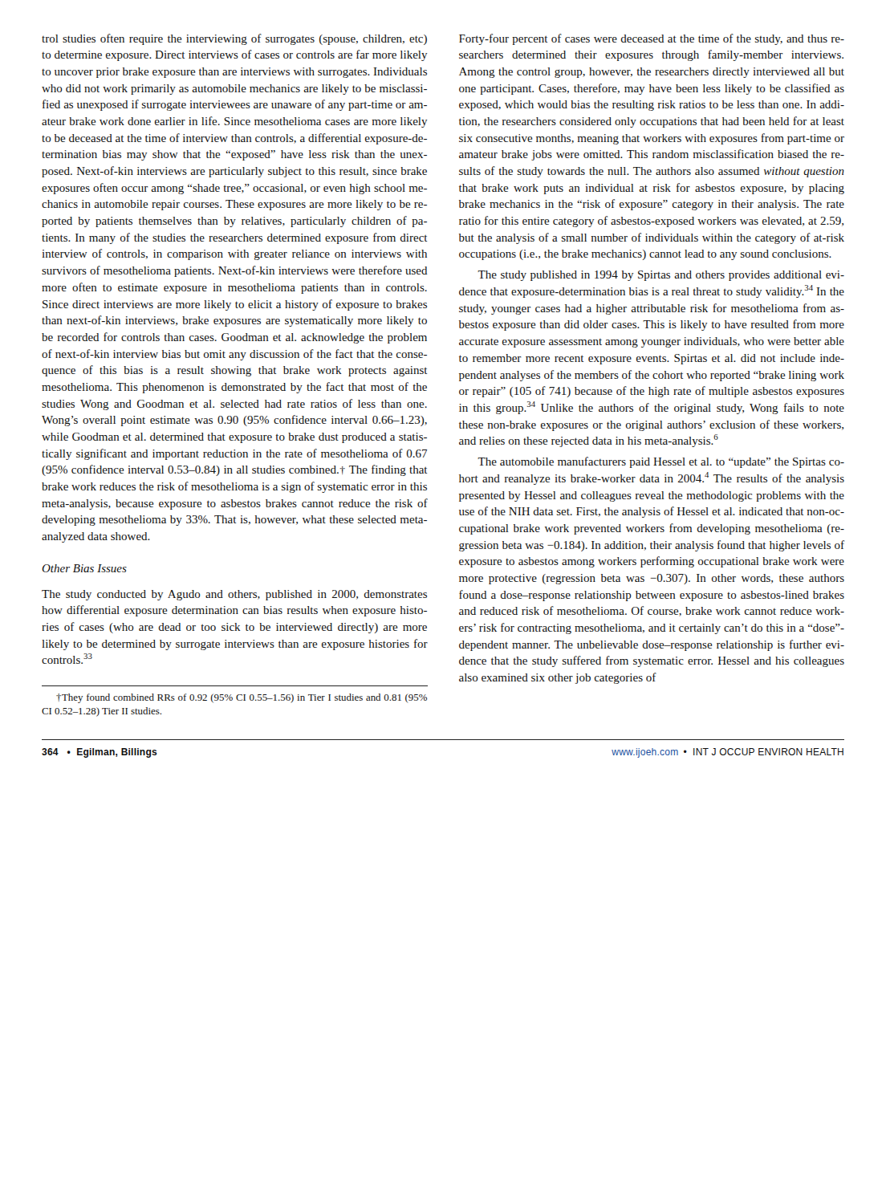trol studies often require the interviewing of surrogates (spouse, children, etc) to determine exposure. Direct interviews of cases or controls are far more likely to uncover prior brake exposure than are interviews with surrogates. Individuals who did not work primarily as automobile mechanics are likely to be misclassified as unexposed if surrogate interviewees are unaware of any part-time or amateur brake work done earlier in life. Since mesothelioma cases are more likely to be deceased at the time of interview than controls, a differential exposure-determination bias may show that the “exposed” have less risk than the unexposed. Next-of-kin interviews are particularly subject to this result, since brake exposures often occur among “shade tree,” occasional, or even high school mechanics in automobile repair courses. These exposures are more likely to be reported by patients themselves than by relatives, particularly children of patients. In many of the studies the researchers determined exposure from direct interview of controls, in comparison with greater reliance on interviews with survivors of mesothelioma patients. Next-of-kin interviews were therefore used more often to estimate exposure in mesothelioma patients than in controls. Since direct interviews are more likely to elicit a history of exposure to brakes than next-of-kin interviews, brake exposures are systematically more likely to be recorded for controls than cases. Goodman et al. acknowledge the problem of next-of-kin interview bias but omit any discussion of the fact that the consequence of this bias is a result showing that brake work protects against mesothelioma. This phenomenon is demonstrated by the fact that most of the studies Wong and Goodman et al. selected had rate ratios of less than one. Wong’s overall point estimate was 0.90 (95% confidence interval 0.66–1.23), while Goodman et al. determined that exposure to brake dust produced a statistically significant and important reduction in the rate of mesothelioma of 0.67 (95% confidence interval 0.53–0.84) in all studies combined.† The finding that brake work reduces the risk of mesothelioma is a sign of systematic error in this meta-analysis, because exposure to asbestos brakes cannot reduce the risk of developing mesothelioma by 33%. That is, however, what these selected meta-analyzed data showed.
Other Bias Issues
The study conducted by Agudo and others, published in 2000, demonstrates how differential exposure determination can bias results when exposure histories of cases (who are dead or too sick to be interviewed directly) are more likely to be determined by surrogate interviews than are exposure histories for controls.33
†They found combined RRs of 0.92 (95% CI 0.55–1.56) in Tier I studies and 0.81 (95% CI 0.52–1.28) Tier II studies.
Forty-four percent of cases were deceased at the time of the study, and thus researchers determined their exposures through family-member interviews. Among the control group, however, the researchers directly interviewed all but one participant. Cases, therefore, may have been less likely to be classified as exposed, which would bias the resulting risk ratios to be less than one. In addition, the researchers considered only occupations that had been held for at least six consecutive months, meaning that workers with exposures from part-time or amateur brake jobs were omitted. This random misclassification biased the results of the study towards the null. The authors also assumed without question that brake work puts an individual at risk for asbestos exposure, by placing brake mechanics in the “risk of exposure” category in their analysis. The rate ratio for this entire category of asbestos-exposed workers was elevated, at 2.59, but the analysis of a small number of individuals within the category of at-risk occupations (i.e., the brake mechanics) cannot lead to any sound conclusions.
The study published in 1994 by Spirtas and others provides additional evidence that exposure-determination bias is a real threat to study validity.34 In the study, younger cases had a higher attributable risk for mesothelioma from asbestos exposure than did older cases. This is likely to have resulted from more accurate exposure assessment among younger individuals, who were better able to remember more recent exposure events. Spirtas et al. did not include independent analyses of the members of the cohort who reported “brake lining work or repair” (105 of 741) because of the high rate of multiple asbestos exposures in this group.34 Unlike the authors of the original study, Wong fails to note these non-brake exposures or the original authors’ exclusion of these workers, and relies on these rejected data in his meta-analysis.6
The automobile manufacturers paid Hessel et al. to “update” the Spirtas cohort and reanalyze its brake-worker data in 2004.4 The results of the analysis presented by Hessel and colleagues reveal the methodologic problems with the use of the NIH data set. First, the analysis of Hessel et al. indicated that non-occupational brake work prevented workers from developing mesothelioma (regression beta was −0.184). In addition, their analysis found that higher levels of exposure to asbestos among workers performing occupational brake work were more protective (regression beta was −0.307). In other words, these authors found a dose–response relationship between exposure to asbestos-lined brakes and reduced risk of mesothelioma. Of course, brake work cannot reduce workers’ risk for contracting mesothelioma, and it certainly can’t do this in a “dose”-dependent manner. The unbelievable dose–response relationship is further evidence that the study suffered from systematic error. Hessel and his colleagues also examined six other job categories of
364• Egilman, Billings
www.ijoeh.com• INT J OCCUP ENVIRON HEALTH